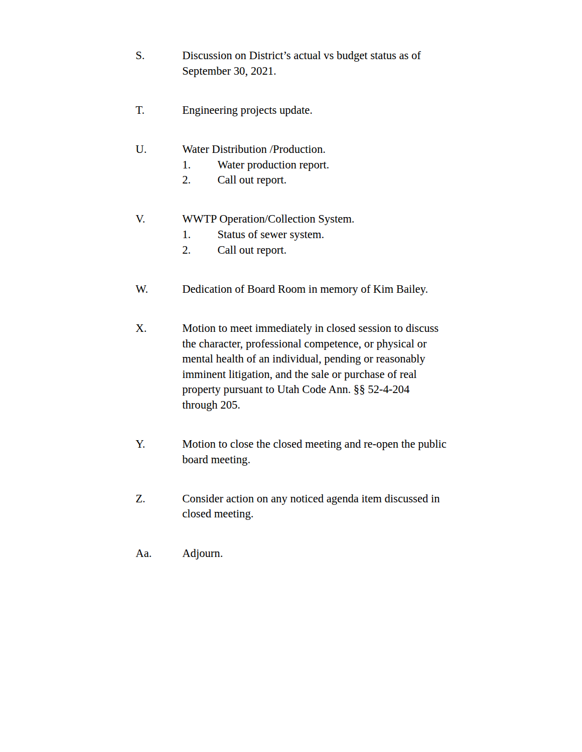S. Discussion on District’s actual vs budget status as of September 30, 2021.
T. Engineering projects update.
U. Water Distribution /Production.
1. Water production report.
2. Call out report.
V. WWTP Operation/Collection System.
1. Status of sewer system.
2. Call out report.
W. Dedication of Board Room in memory of Kim Bailey.
X. Motion to meet immediately in closed session to discuss the character, professional competence, or physical or mental health of an individual, pending or reasonably imminent litigation, and the sale or purchase of real property pursuant to Utah Code Ann. §§ 52-4-204 through 205.
Y. Motion to close the closed meeting and re-open the public board meeting.
Z. Consider action on any noticed agenda item discussed in closed meeting.
Aa. Adjourn.